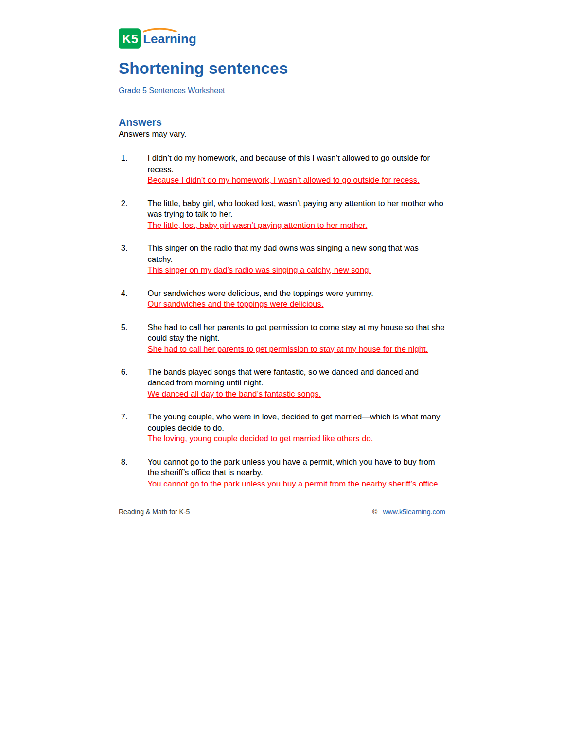Shortening sentences
Grade 5 Sentences Worksheet
Answers
Answers may vary.
1.
I didn’t do my homework, and because of this I wasn’t allowed to go outside for recess.
Because I didn’t do my homework, I wasn’t allowed to go outside for recess.
2.
The little, baby girl, who looked lost, wasn’t paying any attention to her mother who was trying to talk to her.
The little, lost, baby girl wasn’t paying attention to her mother.
3.
This singer on the radio that my dad owns was singing a new song that was catchy.
This singer on my dad’s radio was singing a catchy, new song.
4.
Our sandwiches were delicious, and the toppings were yummy.
Our sandwiches and the toppings were delicious.
5.
She had to call her parents to get permission to come stay at my house so that she could stay the night.
She had to call her parents to get permission to stay at my house for the night.
6.
The bands played songs that were fantastic, so we danced and danced and danced from morning until night.
We danced all day to the band’s fantastic songs.
7.
The young couple, who were in love, decided to get married—which is what many couples decide to do.
The loving, young couple decided to get married like others do.
8.
You cannot go to the park unless you have a permit, which you have to buy from the sheriff’s office that is nearby.
You cannot go to the park unless you buy a permit from the nearby sheriff’s office.
Reading & Math for K-5
©www.k5learning.com